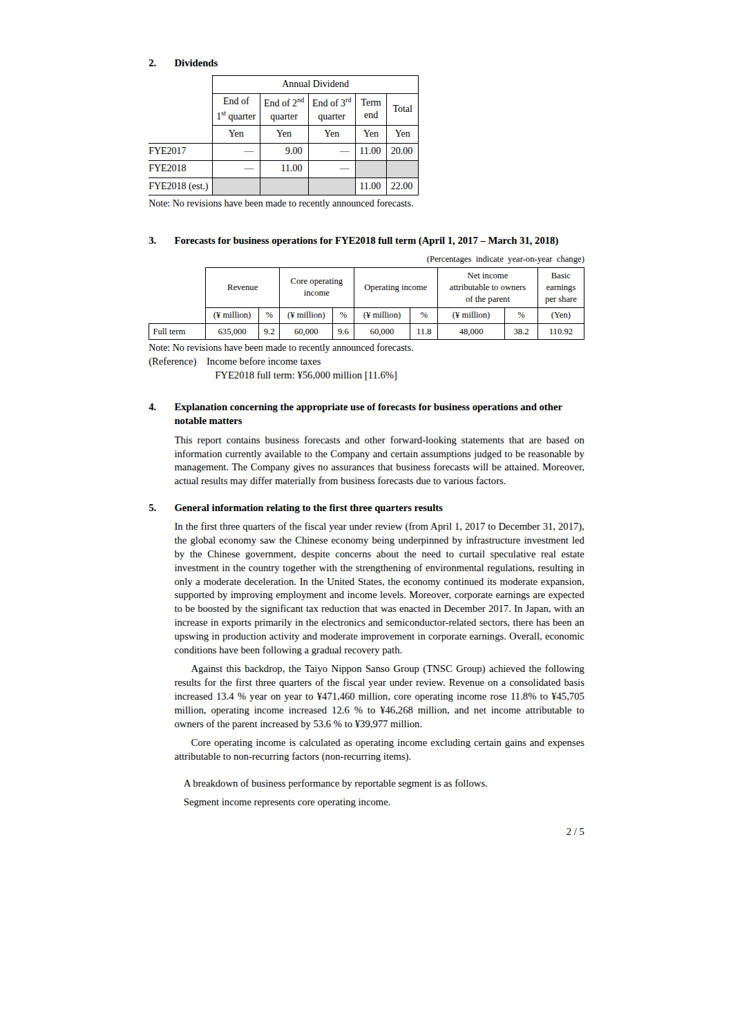2.
Dividends
| | Annual Dividend |
| | End of 1 st quarter | End of 2 nd quarter | End of 3 rd quarter | Term end | Total |
| | Yen | Yen | Yen | Yen | Yen |
| FYE2017 | — | 9.00 | — | 11.00 | 20.00 |
| FYE2018 | — | 11.00 | — | | |
| FYE2018 (est.) | | | | 11.00 | 22.00 |
Note: No revisions have been made to recently announced forecasts.
3.
Forecasts for business operations for FYE2018 full term (April 1, 2017 – March 31, 2018)
(Percentages indicate year-on-year change)
| | Revenue | Core operating income | Operating income | Net income attributable to owners of the parent | Basic earnings per share |
| | (¥ million) | % | (¥ million) | % | (¥ million) | % | (¥ million) | % | (Yen) |
| Full term | 635,000 | 9.2 | 60,000 | 9.6 | 60,000 | 11.8 | 48,000 | 38.2 | 110.92 |
Note: No revisions have been made to recently announced forecasts.
(Reference) Income before income taxes
FYE2018 full term: ¥56,000 million [11.6%]
4.
Explanation concerning the appropriate use of forecasts for business operations and other notable matters
This report contains business forecasts and other forward-looking statements that are based on information currently available to the Company and certain assumptions judged to be reasonable by management. The Company gives no assurances that business forecasts will be attained. Moreover, actual results may differ materially from business forecasts due to various factors.
5.
General information relating to the first three quarters results
In the first three quarters of the fiscal year under review (from April 1, 2017 to December 31, 2017), the global economy saw the Chinese economy being underpinned by infrastructure investment led by the Chinese government, despite concerns about the need to curtail speculative real estate investment in the country together with the strengthening of environmental regulations, resulting in only a moderate deceleration. In the United States, the economy continued its moderate expansion, supported by improving employment and income levels. Moreover, corporate earnings are expected to be boosted by the significant tax reduction that was enacted in December 2017. In Japan, with an increase in exports primarily in the electronics and semiconductor-related sectors, there has been an upswing in production activity and moderate improvement in corporate earnings. Overall, economic conditions have been following a gradual recovery path.
Against this backdrop, the Taiyo Nippon Sanso Group (TNSC Group) achieved the following results for the first three quarters of the fiscal year under review. Revenue on a consolidated basis increased 13.4 % year on year to ¥471,460 million, core operating income rose 11.8% to ¥45,705 million, operating income increased 12.6 % to ¥46,268 million, and net income attributable to owners of the parent increased by 53.6 % to ¥39,977 million.
Core operating income is calculated as operating income excluding certain gains and expenses attributable to non-recurring factors (non-recurring items).
A breakdown of business performance by reportable segment is as follows.
Segment income represents core operating income.
2 / 5